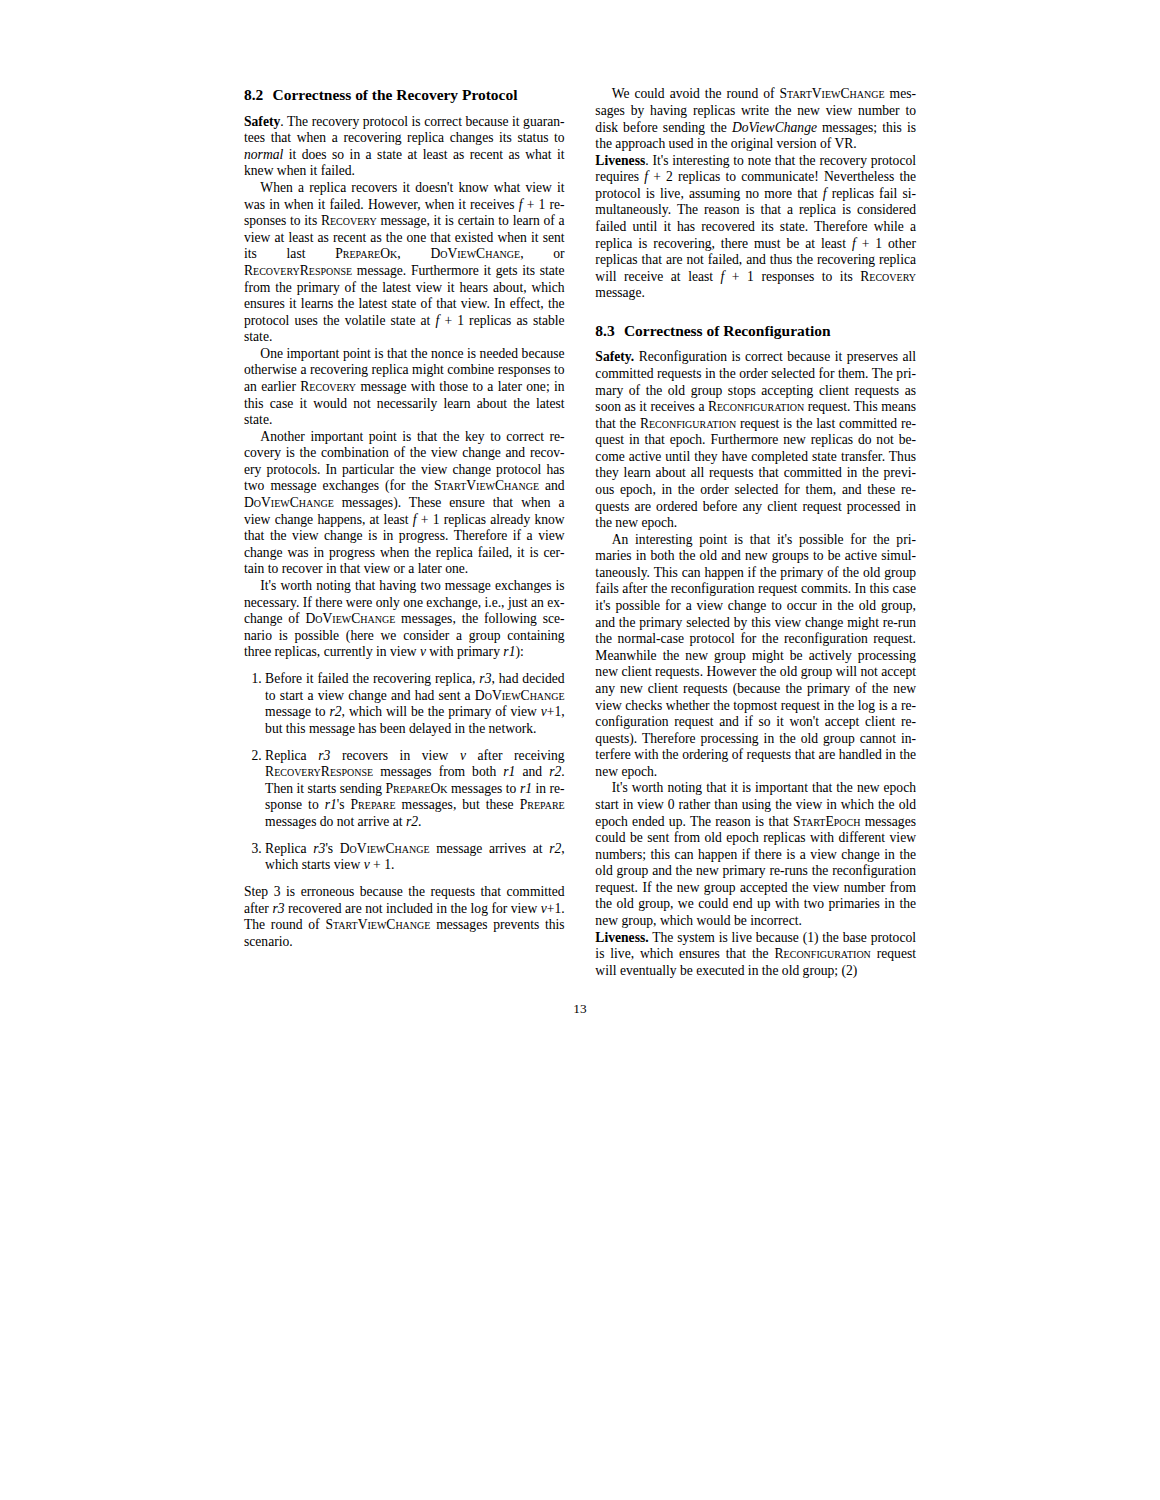8.2 Correctness of the Recovery Protocol
Safety. The recovery protocol is correct because it guarantees that when a recovering replica changes its status to normal it does so in a state at least as recent as what it knew when it failed.
When a replica recovers it doesn't know what view it was in when it failed. However, when it receives f + 1 responses to its Recovery message, it is certain to learn of a view at least as recent as the one that existed when it sent its last PrepareOk, DoViewChange, or RecoveryResponse message. Furthermore it gets its state from the primary of the latest view it hears about, which ensures it learns the latest state of that view. In effect, the protocol uses the volatile state at f + 1 replicas as stable state.
One important point is that the nonce is needed because otherwise a recovering replica might combine responses to an earlier Recovery message with those to a later one; in this case it would not necessarily learn about the latest state.
Another important point is that the key to correct recovery is the combination of the view change and recovery protocols. In particular the view change protocol has two message exchanges (for the StartViewChange and DoViewChange messages). These ensure that when a view change happens, at least f + 1 replicas already know that the view change is in progress. Therefore if a view change was in progress when the replica failed, it is certain to recover in that view or a later one.
It's worth noting that having two message exchanges is necessary. If there were only one exchange, i.e., just an exchange of DoViewChange messages, the following scenario is possible (here we consider a group containing three replicas, currently in view v with primary r1):
Before it failed the recovering replica, r3, had decided to start a view change and had sent a DoViewChange message to r2, which will be the primary of view v+1, but this message has been delayed in the network.
Replica r3 recovers in view v after receiving RecoveryResponse messages from both r1 and r2. Then it starts sending PrepareOk messages to r1 in response to r1's Prepare messages, but these Prepare messages do not arrive at r2.
Replica r3's DoViewChange message arrives at r2, which starts view v + 1.
Step 3 is erroneous because the requests that committed after r3 recovered are not included in the log for view v+1. The round of StartViewChange messages prevents this scenario.
We could avoid the round of StartViewChange messages by having replicas write the new view number to disk before sending the DoViewChange messages; this is the approach used in the original version of VR.
Liveness. It's interesting to note that the recovery protocol requires f + 2 replicas to communicate! Nevertheless the protocol is live, assuming no more that f replicas fail simultaneously. The reason is that a replica is considered failed until it has recovered its state. Therefore while a replica is recovering, there must be at least f + 1 other replicas that are not failed, and thus the recovering replica will receive at least f + 1 responses to its Recovery message.
8.3 Correctness of Reconfiguration
Safety. Reconfiguration is correct because it preserves all committed requests in the order selected for them. The primary of the old group stops accepting client requests as soon as it receives a Reconfiguration request. This means that the Reconfiguration request is the last committed request in that epoch. Furthermore new replicas do not become active until they have completed state transfer. Thus they learn about all requests that committed in the previous epoch, in the order selected for them, and these requests are ordered before any client request processed in the new epoch.
An interesting point is that it's possible for the primaries in both the old and new groups to be active simultaneously. This can happen if the primary of the old group fails after the reconfiguration request commits. In this case it's possible for a view change to occur in the old group, and the primary selected by this view change might re-run the normal-case protocol for the reconfiguration request. Meanwhile the new group might be actively processing new client requests. However the old group will not accept any new client requests (because the primary of the new view checks whether the topmost request in the log is a reconfiguration request and if so it won't accept client requests). Therefore processing in the old group cannot interfere with the ordering of requests that are handled in the new epoch.
It's worth noting that it is important that the new epoch start in view 0 rather than using the view in which the old epoch ended up. The reason is that StartEpoch messages could be sent from old epoch replicas with different view numbers; this can happen if there is a view change in the old group and the new primary re-runs the reconfiguration request. If the new group accepted the view number from the old group, we could end up with two primaries in the new group, which would be incorrect.
Liveness. The system is live because (1) the base protocol is live, which ensures that the Reconfiguration request will eventually be executed in the old group; (2)
13